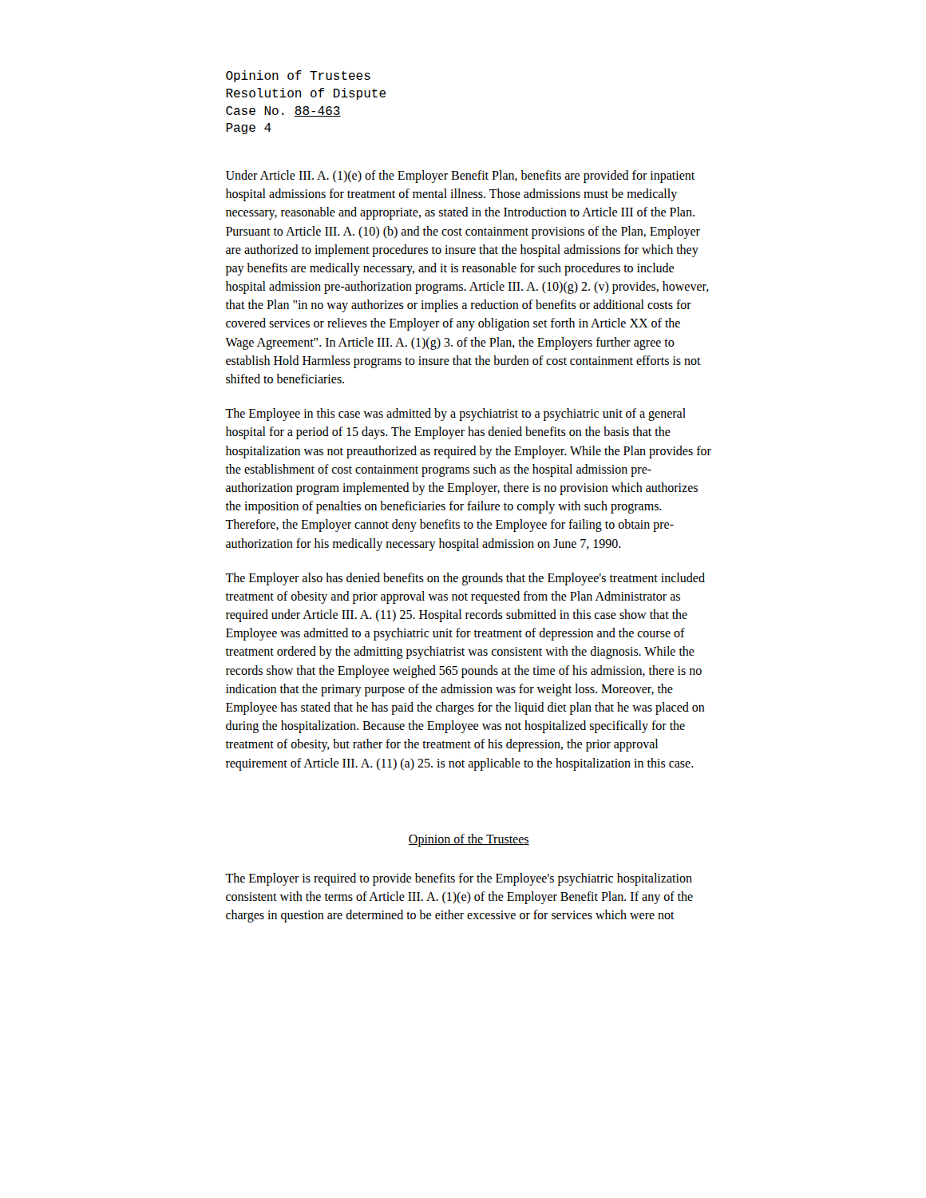Opinion of Trustees Resolution of Dispute Case No. 88-463 Page 4
Under Article III. A. (1)(e) of the Employer Benefit Plan, benefits are provided for inpatient hospital admissions for treatment of mental illness. Those admissions must be medically necessary, reasonable and appropriate, as stated in the Introduction to Article III of the Plan. Pursuant to Article III. A. (10) (b) and the cost containment provisions of the Plan, Employer are authorized to implement procedures to insure that the hospital admissions for which they pay benefits are medically necessary, and it is reasonable for such procedures to include hospital admission pre-authorization programs. Article III. A. (10)(g) 2. (v) provides, however, that the Plan "in no way authorizes or implies a reduction of benefits or additional costs for covered services or relieves the Employer of any obligation set forth in Article XX of the Wage Agreement". In Article III. A. (1)(g) 3. of the Plan, the Employers further agree to establish Hold Harmless programs to insure that the burden of cost containment efforts is not shifted to beneficiaries.
The Employee in this case was admitted by a psychiatrist to a psychiatric unit of a general hospital for a period of 15 days. The Employer has denied benefits on the basis that the hospitalization was not preauthorized as required by the Employer. While the Plan provides for the establishment of cost containment programs such as the hospital admission pre-authorization program implemented by the Employer, there is no provision which authorizes the imposition of penalties on beneficiaries for failure to comply with such programs. Therefore, the Employer cannot deny benefits to the Employee for failing to obtain pre-authorization for his medically necessary hospital admission on June 7, 1990.
The Employer also has denied benefits on the grounds that the Employee's treatment included treatment of obesity and prior approval was not requested from the Plan Administrator as required under Article III. A. (11) 25. Hospital records submitted in this case show that the Employee was admitted to a psychiatric unit for treatment of depression and the course of treatment ordered by the admitting psychiatrist was consistent with the diagnosis. While the records show that the Employee weighed 565 pounds at the time of his admission, there is no indication that the primary purpose of the admission was for weight loss. Moreover, the Employee has stated that he has paid the charges for the liquid diet plan that he was placed on during the hospitalization. Because the Employee was not hospitalized specifically for the treatment of obesity, but rather for the treatment of his depression, the prior approval requirement of Article III. A. (11) (a) 25. is not applicable to the hospitalization in this case.
Opinion of the Trustees
The Employer is required to provide benefits for the Employee's psychiatric hospitalization consistent with the terms of Article III. A. (1)(e) of the Employer Benefit Plan. If any of the charges in question are determined to be either excessive or for services which were not